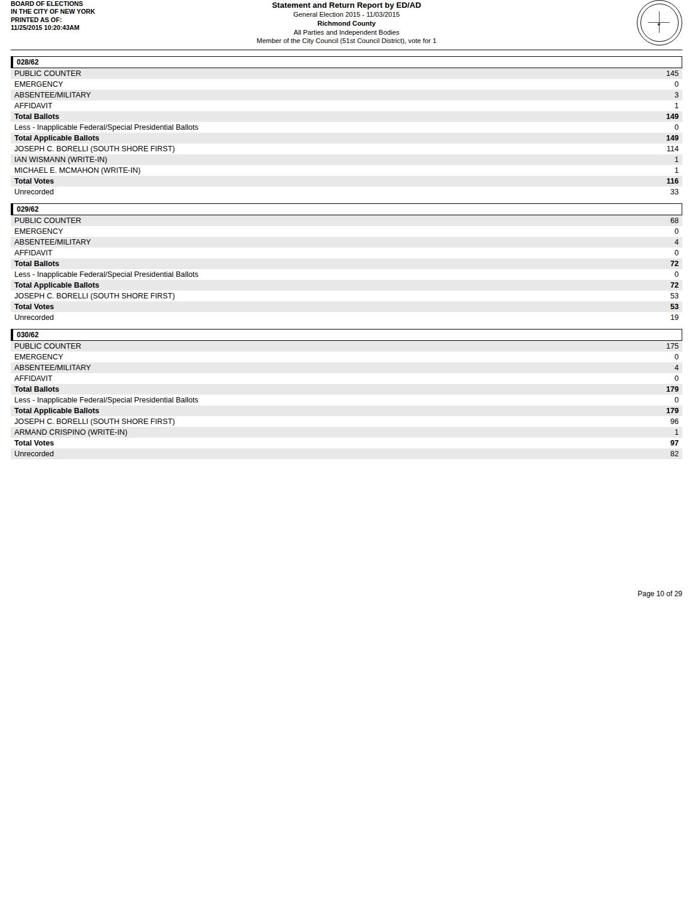BOARD OF ELECTIONS
IN THE CITY OF NEW YORK
PRINTED AS OF:
11/25/2015 10:20:43AM
Statement and Return Report by ED/AD
General Election 2015 - 11/03/2015
Richmond County
All Parties and Independent Bodies
Member of the City Council (51st Council District), vote for 1
028/62
| PUBLIC COUNTER | 145 |
| EMERGENCY | 0 |
| ABSENTEE/MILITARY | 3 |
| AFFIDAVIT | 1 |
| Total Ballots | 149 |
| Less - Inapplicable Federal/Special Presidential Ballots | 0 |
| Total Applicable Ballots | 149 |
| JOSEPH C. BORELLI (SOUTH SHORE FIRST) | 114 |
| IAN WISMANN (WRITE-IN) | 1 |
| MICHAEL E. MCMAHON (WRITE-IN) | 1 |
| Total Votes | 116 |
| Unrecorded | 33 |
029/62
| PUBLIC COUNTER | 68 |
| EMERGENCY | 0 |
| ABSENTEE/MILITARY | 4 |
| AFFIDAVIT | 0 |
| Total Ballots | 72 |
| Less - Inapplicable Federal/Special Presidential Ballots | 0 |
| Total Applicable Ballots | 72 |
| JOSEPH C. BORELLI (SOUTH SHORE FIRST) | 53 |
| Total Votes | 53 |
| Unrecorded | 19 |
030/62
| PUBLIC COUNTER | 175 |
| EMERGENCY | 0 |
| ABSENTEE/MILITARY | 4 |
| AFFIDAVIT | 0 |
| Total Ballots | 179 |
| Less - Inapplicable Federal/Special Presidential Ballots | 0 |
| Total Applicable Ballots | 179 |
| JOSEPH C. BORELLI (SOUTH SHORE FIRST) | 96 |
| ARMAND CRISPINO (WRITE-IN) | 1 |
| Total Votes | 97 |
| Unrecorded | 82 |
Page 10 of 29